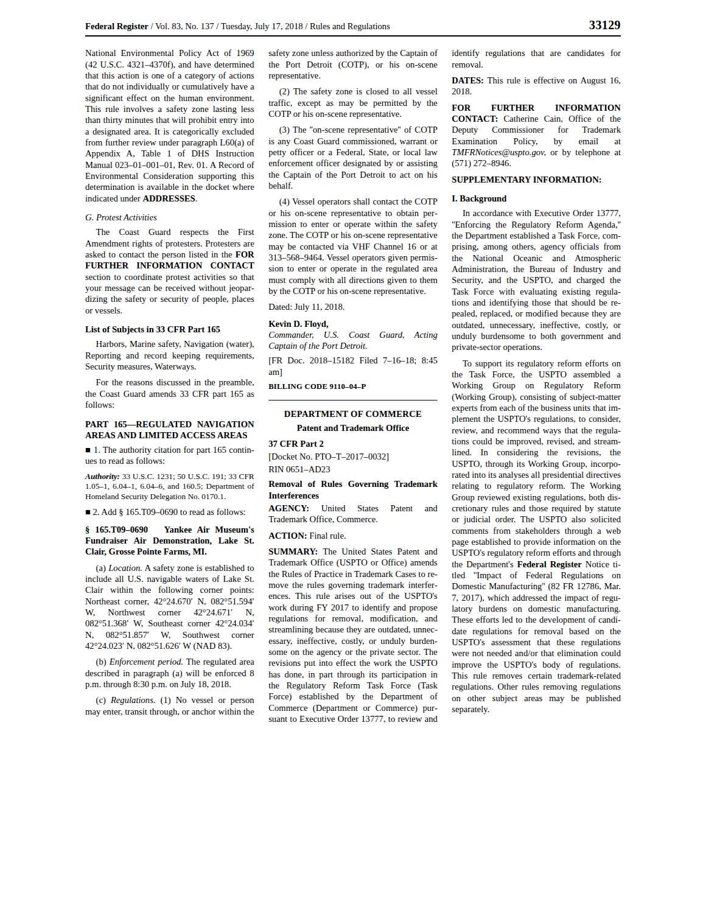Federal Register / Vol. 83, No. 137 / Tuesday, July 17, 2018 / Rules and Regulations
33129
National Environmental Policy Act of 1969 (42 U.S.C. 4321–4370f), and have determined that this action is one of a category of actions that do not individually or cumulatively have a significant effect on the human environment. This rule involves a safety zone lasting less than thirty minutes that will prohibit entry into a designated area. It is categorically excluded from further review under paragraph L60(a) of Appendix A, Table 1 of DHS Instruction Manual 023–01–001–01, Rev. 01. A Record of Environmental Consideration supporting this determination is available in the docket where indicated under ADDRESSES.
G. Protest Activities
The Coast Guard respects the First Amendment rights of protesters. Protesters are asked to contact the person listed in the FOR FURTHER INFORMATION CONTACT section to coordinate protest activities so that your message can be received without jeopardizing the safety or security of people, places or vessels.
List of Subjects in 33 CFR Part 165
Harbors, Marine safety, Navigation (water), Reporting and record keeping requirements, Security measures, Waterways.
For the reasons discussed in the preamble, the Coast Guard amends 33 CFR part 165 as follows:
PART 165—REGULATED NAVIGATION AREAS AND LIMITED ACCESS AREAS
■ 1. The authority citation for part 165 continues to read as follows:
Authority: 33 U.S.C. 1231; 50 U.S.C. 191; 33 CFR 1.05–1, 6.04–1, 6.04–6, and 160.5; Department of Homeland Security Delegation No. 0170.1.
■ 2. Add § 165.T09–0690 to read as follows:
§ 165.T09–0690 Yankee Air Museum's Fundraiser Air Demonstration, Lake St. Clair, Grosse Pointe Farms, MI.
(a) Location. A safety zone is established to include all U.S. navigable waters of Lake St. Clair within the following corner points: Northeast corner, 42°24.670′ N, 082°51.594′ W, Northwest corner 42°24.671′ N, 082°51.368′ W, Southeast corner 42°24.034′ N, 082°51.857′ W, Southwest corner 42°24.023′ N, 082°51.626′ W (NAD 83).
(b) Enforcement period. The regulated area described in paragraph (a) will be enforced 8 p.m. through 8:30 p.m. on July 18, 2018.
(c) Regulations. (1) No vessel or person may enter, transit through, or anchor within the safety zone unless authorized by the Captain of the Port Detroit (COTP), or his on-scene representative.
(2) The safety zone is closed to all vessel traffic, except as may be permitted by the COTP or his on-scene representative.
(3) The ''on-scene representative'' of COTP is any Coast Guard commissioned, warrant or petty officer or a Federal, State, or local law enforcement officer designated by or assisting the Captain of the Port Detroit to act on his behalf.
(4) Vessel operators shall contact the COTP or his on-scene representative to obtain permission to enter or operate within the safety zone. The COTP or his on-scene representative may be contacted via VHF Channel 16 or at 313–568–9464. Vessel operators given permission to enter or operate in the regulated area must comply with all directions given to them by the COTP or his on-scene representative.
Dated: July 11, 2018.
Kevin D. Floyd,
Commander, U.S. Coast Guard, Acting Captain of the Port Detroit.
[FR Doc. 2018–15182 Filed 7–16–18; 8:45 am]
BILLING CODE 9110–04–P
DEPARTMENT OF COMMERCE
Patent and Trademark Office
37 CFR Part 2
[Docket No. PTO–T–2017–0032]
RIN 0651–AD23
Removal of Rules Governing Trademark Interferences
AGENCY: United States Patent and Trademark Office, Commerce.
ACTION: Final rule.
SUMMARY: The United States Patent and Trademark Office (USPTO or Office) amends the Rules of Practice in Trademark Cases to remove the rules governing trademark interferences. This rule arises out of the USPTO's work during FY 2017 to identify and propose regulations for removal, modification, and streamlining because they are outdated, unnecessary, ineffective, costly, or unduly burdensome on the agency or the private sector. The revisions put into effect the work the USPTO has done, in part through its participation in the Regulatory Reform Task Force (Task Force) established by the Department of Commerce (Department or Commerce) pursuant to Executive Order 13777, to review and identify regulations that are candidates for removal.
DATES: This rule is effective on August 16, 2018.
FOR FURTHER INFORMATION CONTACT: Catherine Cain, Office of the Deputy Commissioner for Trademark Examination Policy, by email at TMFRNotices@uspto.gov, or by telephone at (571) 272–8946.
SUPPLEMENTARY INFORMATION:
I. Background
In accordance with Executive Order 13777, ''Enforcing the Regulatory Reform Agenda,'' the Department established a Task Force, comprising, among others, agency officials from the National Oceanic and Atmospheric Administration, the Bureau of Industry and Security, and the USPTO, and charged the Task Force with evaluating existing regulations and identifying those that should be repealed, replaced, or modified because they are outdated, unnecessary, ineffective, costly, or unduly burdensome to both government and private-sector operations.
To support its regulatory reform efforts on the Task Force, the USPTO assembled a Working Group on Regulatory Reform (Working Group), consisting of subject-matter experts from each of the business units that implement the USPTO's regulations, to consider, review, and recommend ways that the regulations could be improved, revised, and streamlined. In considering the revisions, the USPTO, through its Working Group, incorporated into its analyses all presidential directives relating to regulatory reform. The Working Group reviewed existing regulations, both discretionary rules and those required by statute or judicial order. The USPTO also solicited comments from stakeholders through a web page established to provide information on the USPTO's regulatory reform efforts and through the Department's Federal Register Notice titled ''Impact of Federal Regulations on Domestic Manufacturing'' (82 FR 12786, Mar. 7, 2017), which addressed the impact of regulatory burdens on domestic manufacturing. These efforts led to the development of candidate regulations for removal based on the USPTO's assessment that these regulations were not needed and/or that elimination could improve the USPTO's body of regulations. This rule removes certain trademark-related regulations. Other rules removing regulations on other subject areas may be published separately.